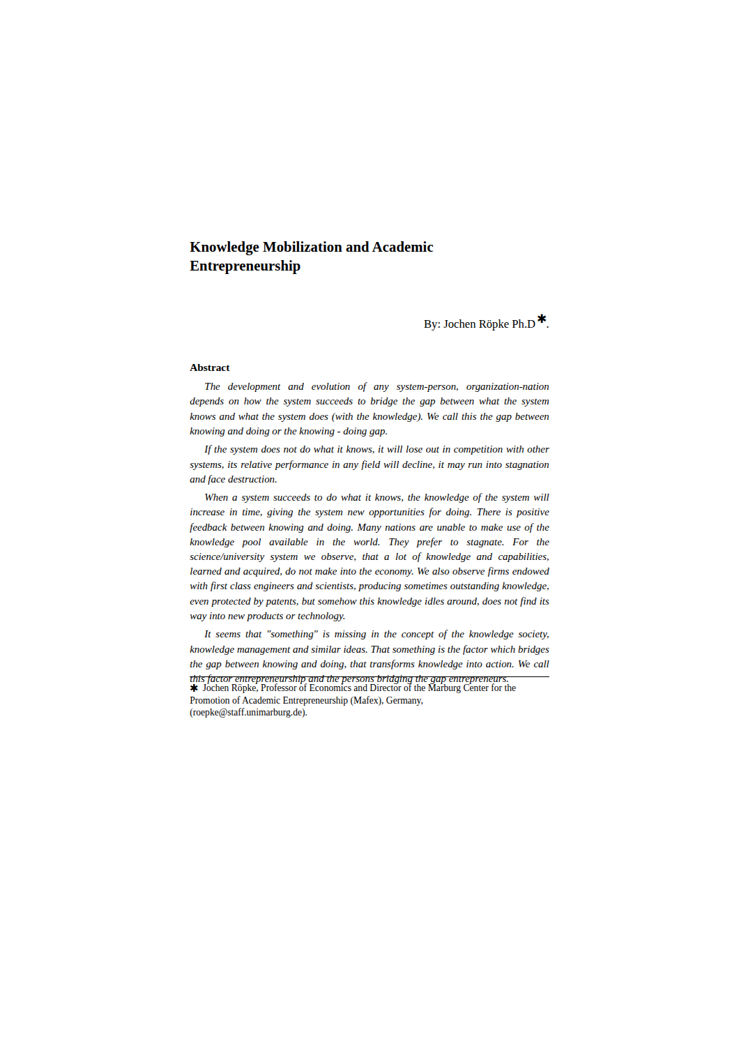Knowledge Mobilization and Academic
Entrepreneurship
By: Jochen Röpke Ph.D✱.
Abstract
The development and evolution of any system-person, organization-nation depends on how the system succeeds to bridge the gap between what the system knows and what the system does (with the knowledge). We call this the gap between knowing and doing or the knowing - doing gap.
If the system does not do what it knows, it will lose out in competition with other systems, its relative performance in any field will decline, it may run into stagnation and face destruction.
When a system succeeds to do what it knows, the knowledge of the system will increase in time, giving the system new opportunities for doing. There is positive feedback between knowing and doing. Many nations are unable to make use of the knowledge pool available in the world. They prefer to stagnate. For the science/university system we observe, that a lot of knowledge and capabilities, learned and acquired, do not make into the economy. We also observe firms endowed with first class engineers and scientists, producing sometimes outstanding knowledge, even protected by patents, but somehow this knowledge idles around, does not find its way into new products or technology.
It seems that "something" is missing in the concept of the knowledge society, knowledge management and similar ideas. That something is the factor which bridges the gap between knowing and doing, that transforms knowledge into action. We call this factor entrepreneurship and the persons bridging the gap entrepreneurs.
✱ Jochen Röpke, Professor of Economics and Director of the Marburg Center for the Promotion of Academic Entrepreneurship (Mafex), Germany,
(roepke@staff.unimarburg.de).